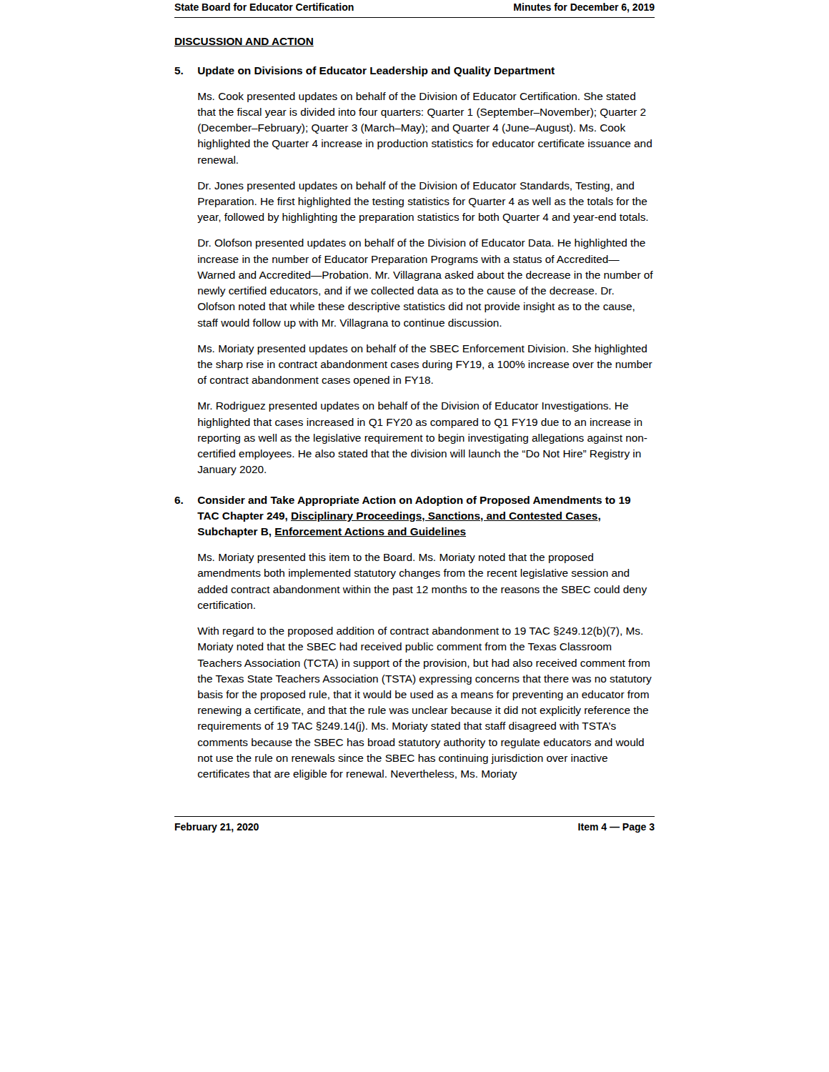State Board for Educator Certification Minutes for December 6, 2019
DISCUSSION AND ACTION
Update on Divisions of Educator Leadership and Quality Department
Ms. Cook presented updates on behalf of the Division of Educator Certification. She stated that the fiscal year is divided into four quarters: Quarter 1 (September–November); Quarter 2 (December–February); Quarter 3 (March–May); and Quarter 4 (June–August). Ms. Cook highlighted the Quarter 4 increase in production statistics for educator certificate issuance and renewal.
Dr. Jones presented updates on behalf of the Division of Educator Standards, Testing, and Preparation. He first highlighted the testing statistics for Quarter 4 as well as the totals for the year, followed by highlighting the preparation statistics for both Quarter 4 and year-end totals.
Dr. Olofson presented updates on behalf of the Division of Educator Data. He highlighted the increase in the number of Educator Preparation Programs with a status of Accredited—Warned and Accredited—Probation. Mr. Villagrana asked about the decrease in the number of newly certified educators, and if we collected data as to the cause of the decrease. Dr. Olofson noted that while these descriptive statistics did not provide insight as to the cause, staff would follow up with Mr. Villagrana to continue discussion.
Ms. Moriaty presented updates on behalf of the SBEC Enforcement Division. She highlighted the sharp rise in contract abandonment cases during FY19, a 100% increase over the number of contract abandonment cases opened in FY18.
Mr. Rodriguez presented updates on behalf of the Division of Educator Investigations. He highlighted that cases increased in Q1 FY20 as compared to Q1 FY19 due to an increase in reporting as well as the legislative requirement to begin investigating allegations against non-certified employees. He also stated that the division will launch the “Do Not Hire” Registry in January 2020.
Consider and Take Appropriate Action on Adoption of Proposed Amendments to 19 TAC Chapter 249, Disciplinary Proceedings, Sanctions, and Contested Cases, Subchapter B, Enforcement Actions and Guidelines
Ms. Moriaty presented this item to the Board. Ms. Moriaty noted that the proposed amendments both implemented statutory changes from the recent legislative session and added contract abandonment within the past 12 months to the reasons the SBEC could deny certification.
With regard to the proposed addition of contract abandonment to 19 TAC §249.12(b)(7), Ms. Moriaty noted that the SBEC had received public comment from the Texas Classroom Teachers Association (TCTA) in support of the provision, but had also received comment from the Texas State Teachers Association (TSTA) expressing concerns that there was no statutory basis for the proposed rule, that it would be used as a means for preventing an educator from renewing a certificate, and that the rule was unclear because it did not explicitly reference the requirements of 19 TAC §249.14(j). Ms. Moriaty stated that staff disagreed with TSTA’s comments because the SBEC has broad statutory authority to regulate educators and would not use the rule on renewals since the SBEC has continuing jurisdiction over inactive certificates that are eligible for renewal. Nevertheless, Ms. Moriaty
February 21, 2020 Item 4 — Page 3